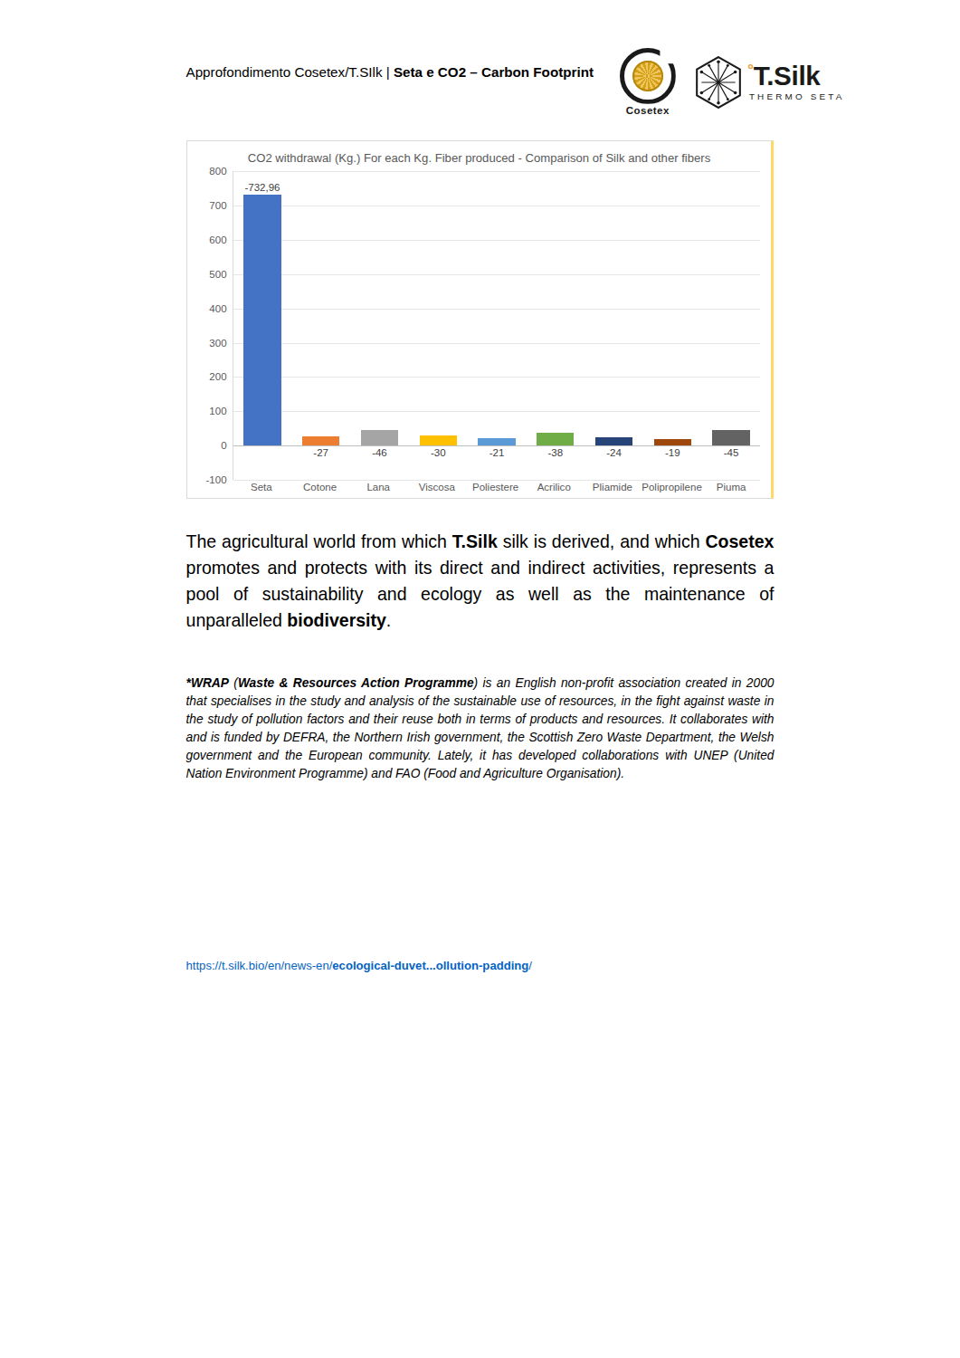Approfondimento Cosetex/T.SIlk | Seta e CO2 – Carbon Footprint
Cosetex
°T.Silk
THERMO SETA
CO2 withdrawal (Kg.) For each Kg. Fiber produced - Comparison of Silk and other fibers
800 700 600 500 400 300 200 100 0 -100
-732,96
-27
-46
-30
-21
-38
-24
-19
-45
Seta
Cotone
Lana
Viscosa
Poliestere
Acrilico
Pliamide
Polipropilene
Piuma
The agricultural world from which T.Silk silk is derived, and which Cosetex promotes and protects with its direct and indirect activities, represents a pool of sustainability and ecology as well as the maintenance of unparalleled biodiversity.
*WRAP (Waste & Resources Action Programme) is an English non-profit association created in 2000 that specialises in the study and analysis of the sustainable use of resources, in the fight against waste in the study of pollution factors and their reuse both in terms of products and resources. It collaborates with and is funded by DEFRA, the Northern Irish government, the Scottish Zero Waste Department, the Welsh government and the European community. Lately, it has developed collaborations with UNEP (United Nation Environment Programme) and FAO (Food and Agriculture Organisation).
https://t.silk.bio/en/news-en/ecological-duvet...ollution-padding/